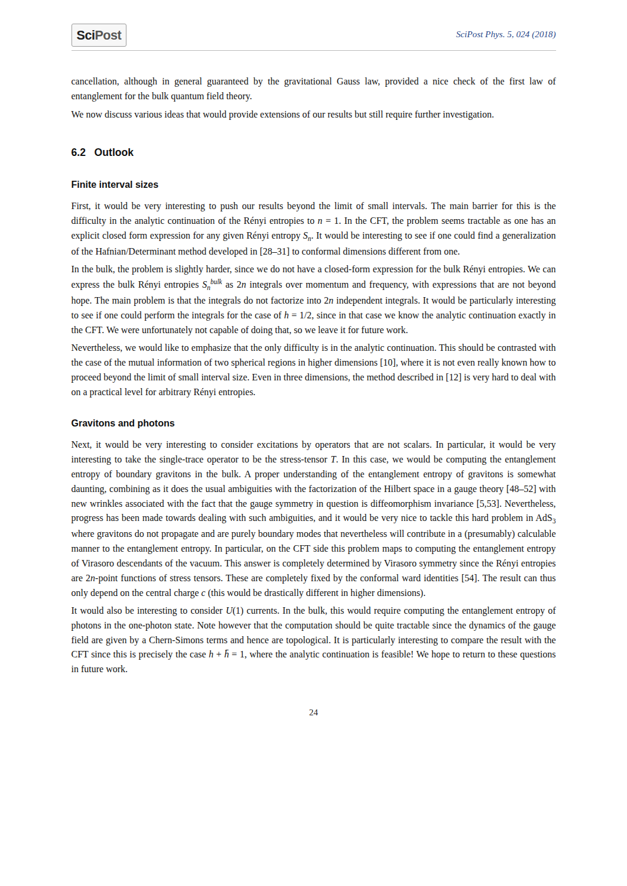Sci Post
SciPost Phys. 5, 024 (2018)
cancellation, although in general guaranteed by the gravitational Gauss law, provided a nice check of the first law of entanglement for the bulk quantum field theory.
We now discuss various ideas that would provide extensions of our results but still require further investigation.
6.2 Outlook
Finite interval sizes
First, it would be very interesting to push our results beyond the limit of small intervals. The main barrier for this is the difficulty in the analytic continuation of the Rényi entropies to n = 1. In the CFT, the problem seems tractable as one has an explicit closed form expression for any given Rényi entropy Sn. It would be interesting to see if one could find a generalization of the Hafnian/Determinant method developed in [28–31] to conformal dimensions different from one.
In the bulk, the problem is slightly harder, since we do not have a closed-form expression for the bulk Rényi entropies. We can express the bulk Rényi entropies Snbulk as 2n integrals over momentum and frequency, with expressions that are not beyond hope. The main problem is that the integrals do not factorize into 2n independent integrals. It would be particularly interesting to see if one could perform the integrals for the case of h = 1/2, since in that case we know the analytic continuation exactly in the CFT. We were unfortunately not capable of doing that, so we leave it for future work.
Nevertheless, we would like to emphasize that the only difficulty is in the analytic continuation. This should be contrasted with the case of the mutual information of two spherical regions in higher dimensions [10], where it is not even really known how to proceed beyond the limit of small interval size. Even in three dimensions, the method described in [12] is very hard to deal with on a practical level for arbitrary Rényi entropies.
Gravitons and photons
Next, it would be very interesting to consider excitations by operators that are not scalars. In particular, it would be very interesting to take the single-trace operator to be the stress-tensor T. In this case, we would be computing the entanglement entropy of boundary gravitons in the bulk. A proper understanding of the entanglement entropy of gravitons is somewhat daunting, combining as it does the usual ambiguities with the factorization of the Hilbert space in a gauge theory [48–52] with new wrinkles associated with the fact that the gauge symmetry in question is diffeomorphism invariance [5,53]. Nevertheless, progress has been made towards dealing with such ambiguities, and it would be very nice to tackle this hard problem in AdS3 where gravitons do not propagate and are purely boundary modes that nevertheless will contribute in a (presumably) calculable manner to the entanglement entropy. In particular, on the CFT side this problem maps to computing the entanglement entropy of Virasoro descendants of the vacuum. This answer is completely determined by Virasoro symmetry since the Rényi entropies are 2n-point functions of stress tensors. These are completely fixed by the conformal ward identities [54]. The result can thus only depend on the central charge c (this would be drastically different in higher dimensions).
It would also be interesting to consider U(1) currents. In the bulk, this would require computing the entanglement entropy of photons in the one-photon state. Note however that the computation should be quite tractable since the dynamics of the gauge field are given by a Chern-Simons terms and hence are topological. It is particularly interesting to compare the result with the CFT since this is precisely the case h + h̄ = 1, where the analytic continuation is feasible! We hope to return to these questions in future work.
24